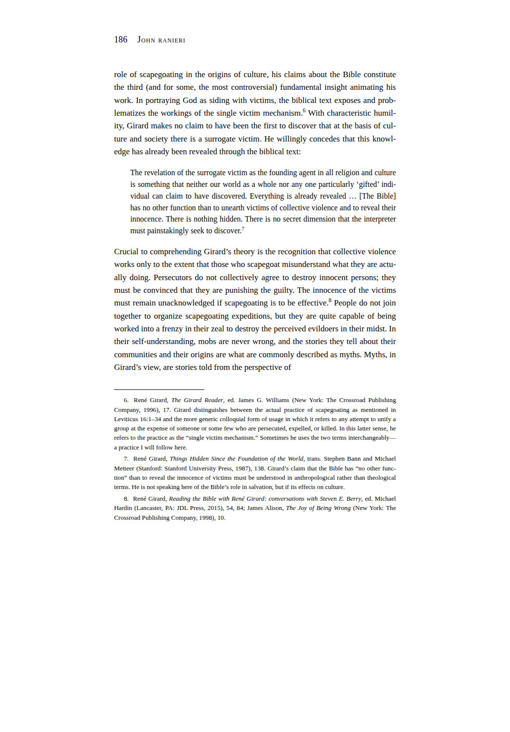186 John Ranieri
role of scapegoating in the origins of culture, his claims about the Bible constitute the third (and for some, the most controversial) fundamental insight animating his work. In portraying God as siding with victims, the biblical text exposes and problematizes the workings of the single victim mechanism.6 With characteristic humility, Girard makes no claim to have been the first to discover that at the basis of culture and society there is a surrogate victim. He willingly concedes that this knowledge has already been revealed through the biblical text:
The revelation of the surrogate victim as the founding agent in all religion and culture is something that neither our world as a whole nor any one particularly ‘gifted’ individual can claim to have discovered. Everything is already revealed … [The Bible] has no other function than to unearth victims of collective violence and to reveal their innocence. There is nothing hidden. There is no secret dimension that the interpreter must painstakingly seek to discover.7
Crucial to comprehending Girard’s theory is the recognition that collective violence works only to the extent that those who scapegoat misunderstand what they are actually doing. Persecutors do not collectively agree to destroy innocent persons; they must be convinced that they are punishing the guilty. The innocence of the victims must remain unacknowledged if scapegoating is to be effective.8 People do not join together to organize scapegoating expeditions, but they are quite capable of being worked into a frenzy in their zeal to destroy the perceived evildoers in their midst. In their self-understanding, mobs are never wrong, and the stories they tell about their communities and their origins are what are commonly described as myths. Myths, in Girard’s view, are stories told from the perspective of
6. René Girard, The Girard Reader, ed. James G. Williams (New York: The Crossroad Publishing Company, 1996), 17. Girard distinguishes between the actual practice of scapegoating as mentioned in Leviticus 16:1–34 and the more generic colloquial form of usage in which it refers to any attempt to unify a group at the expense of someone or some few who are persecuted, expelled, or killed. In this latter sense, he refers to the practice as the “single victim mechanism.” Sometimes he uses the two terms interchangeably—a practice I will follow here.
7. René Girard, Things Hidden Since the Foundation of the World, trans. Stephen Bann and Michael Metteer (Stanford: Stanford University Press, 1987), 138. Girard’s claim that the Bible has “no other function” than to reveal the innocence of victims must be understood in anthropological rather than theological terms. He is not speaking here of the Bible’s role in salvation, but if its effects on culture.
8. René Girard, Reading the Bible with René Girard: conversations with Steven E. Berry, ed. Michael Hardin (Lancaster, PA: JDL Press, 2015), 54, 84; James Alison, The Joy of Being Wrong (New York: The Crossroad Publishing Company, 1998), 10.